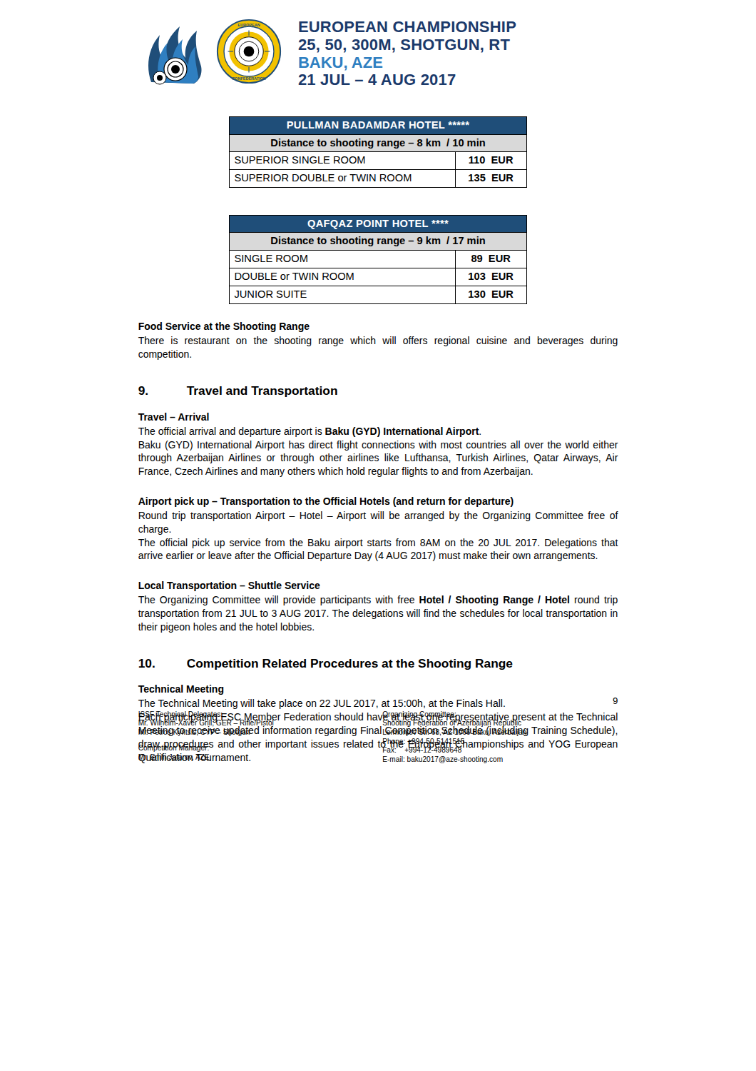EUROPEAN CONFEDERATION
EUROPEAN CHAMPIONSHIP
25, 50, 300M, SHOTGUN, RT
BAKU, AZE
21 JUL – 4 AUG 2017
| PULLMAN BADAMDAR HOTEL ***** |
| --- |
| Distance to shooting range – 8 km / 10 min |
| SUPERIOR SINGLE ROOM | 110 EUR |
| SUPERIOR DOUBLE or TWIN ROOM | 135 EUR |
| QAFQAZ POINT HOTEL **** |
| --- |
| Distance to shooting range – 9 km / 17 min |
| SINGLE ROOM | 89 EUR |
| DOUBLE or TWIN ROOM | 103 EUR |
| JUNIOR SUITE | 130 EUR |
Food Service at the Shooting Range
There is restaurant on the shooting range which will offers regional cuisine and beverages during competition.
9. Travel and Transportation
Travel – Arrival
The official arrival and departure airport is Baku (GYD) International Airport.
Baku (GYD) International Airport has direct flight connections with most countries all over the world either through Azerbaijan Airlines or through other airlines like Lufthansa, Turkish Airlines, Qatar Airways, Air France, Czech Airlines and many others which hold regular flights to and from Azerbaijan.
Airport pick up – Transportation to the Official Hotels (and return for departure)
Round trip transportation Airport – Hotel – Airport will be arranged by the Organizing Committee free of charge.
The official pick up service from the Baku airport starts from 8AM on the 20 JUL 2017. Delegations that arrive earlier or leave after the Official Departure Day (4 AUG 2017) must make their own arrangements.
Local Transportation – Shuttle Service
The Organizing Committee will provide participants with free Hotel / Shooting Range / Hotel round trip transportation from 21 JUL to 3 AUG 2017. The delegations will find the schedules for local transportation in their pigeon holes and the hotel lobbies.
10. Competition Related Procedures at the Shooting Range
Technical Meeting
The Technical Meeting will take place on 22 JUL 2017, at 15:00h, at the Finals Hall.
Each participating ESC Member Federation should have at least one representative present at the Technical Meeting to receive updated information regarding Final Competition Schedule (including Training Schedule), draw procedures and other important issues related to the European Championships and YOG European Qualification Tournament.
9
ISSF Technical Delegates:
Mr. Wilhelm-Xaver Grill, GER – Rifle/Pistol
Mr. Petros Kyritsis, CYP – Shotgun
Competition Manager:
Mr. Emin Jafarov, AZE
Organizing Committee:
Shooting Federation of Azerbaijan Republic
Lermontov Str. 68, AZ 1066 Baku, Azerbaijan
Phone: +994-50-5141515
Fax: +994-12-4989648
E-mail: baku2017@aze-shooting.com